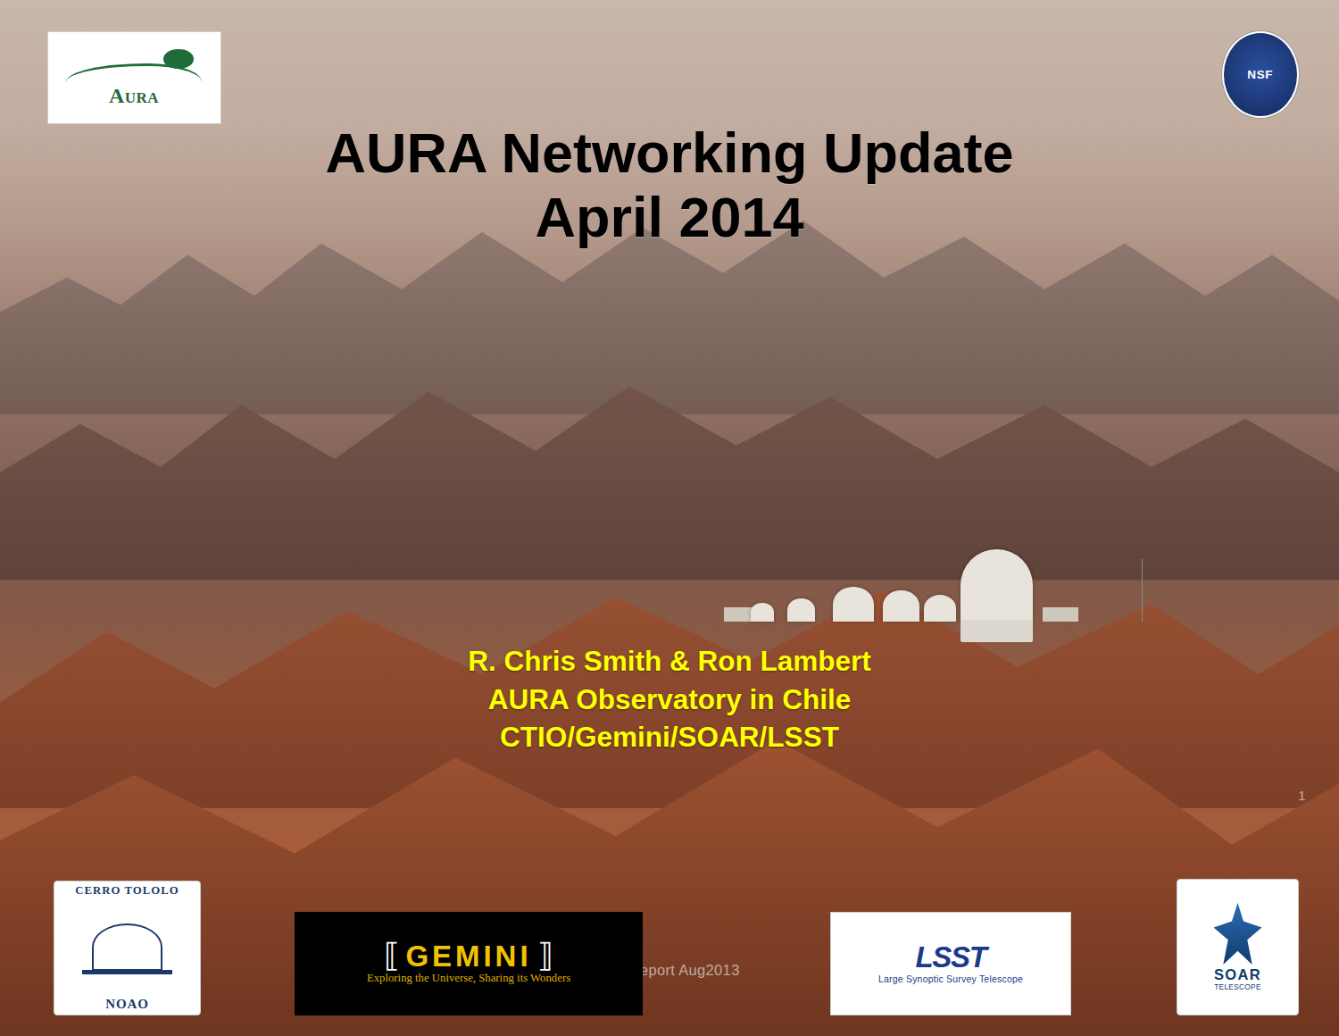AURA Networking Update
April 2014
R. Chris Smith & Ron Lambert
AURA Observatory in Chile
CTIO/Gemini/SOAR/LSST
1
URA report Aug2013
Aura
NSF
CERRO TOLOLO
NOAO
⟦ GEMINI ⟧
Exploring the Universe, Sharing its Wonders
LSST
Large Synoptic Survey Telescope
SOAR
TELESCOPE